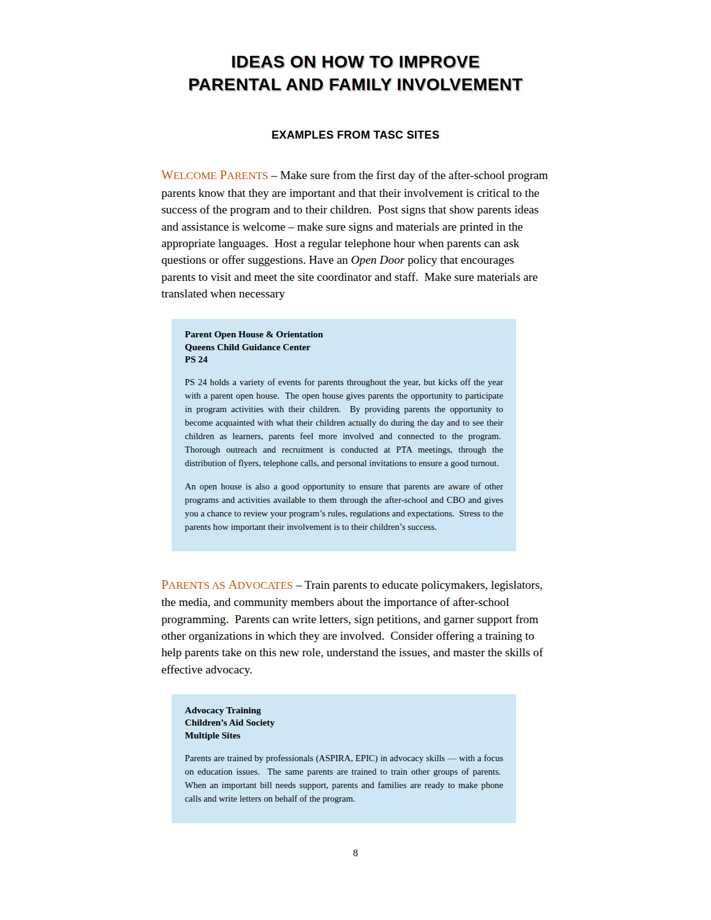IDEAS ON HOW TO IMPROVE
PARENTAL AND FAMILY INVOLVEMENT
EXAMPLES FROM TASC SITES
Welcome Parents – Make sure from the first day of the after-school program parents know that they are important and that their involvement is critical to the success of the program and to their children. Post signs that show parents ideas and assistance is welcome – make sure signs and materials are printed in the appropriate languages. Host a regular telephone hour when parents can ask questions or offer suggestions. Have an Open Door policy that encourages parents to visit and meet the site coordinator and staff. Make sure materials are translated when necessary
Parent Open House & Orientation
Queens Child Guidance Center
PS 24
PS 24 holds a variety of events for parents throughout the year, but kicks off the year with a parent open house. The open house gives parents the opportunity to participate in program activities with their children. By providing parents the opportunity to become acquainted with what their children actually do during the day and to see their children as learners, parents feel more involved and connected to the program. Thorough outreach and recruitment is conducted at PTA meetings, through the distribution of flyers, telephone calls, and personal invitations to ensure a good turnout.
An open house is also a good opportunity to ensure that parents are aware of other programs and activities available to them through the after-school and CBO and gives you a chance to review your program’s rules, regulations and expectations. Stress to the parents how important their involvement is to their children’s success.
Parents as Advocates – Train parents to educate policymakers, legislators, the media, and community members about the importance of after-school programming. Parents can write letters, sign petitions, and garner support from other organizations in which they are involved. Consider offering a training to help parents take on this new role, understand the issues, and master the skills of effective advocacy.
Advocacy Training
Children’s Aid Society
Multiple Sites
Parents are trained by professionals (ASPIRA, EPIC) in advocacy skills — with a focus on education issues. The same parents are trained to train other groups of parents. When an important bill needs support, parents and families are ready to make phone calls and write letters on behalf of the program.
8